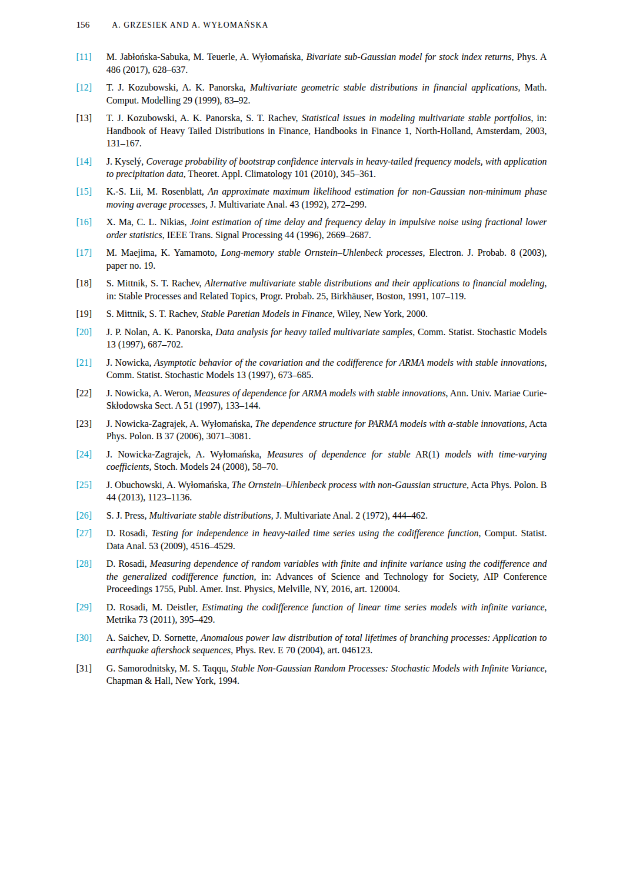156 A. Grzesiek and A. Wyłomańska
[11] M. Jabłońska-Sabuka, M. Teuerle, A. Wyłomańska, Bivariate sub-Gaussian model for stock index returns, Phys. A 486 (2017), 628–637.
[12] T. J. Kozubowski, A. K. Panorska, Multivariate geometric stable distributions in financial applications, Math. Comput. Modelling 29 (1999), 83–92.
[13] T. J. Kozubowski, A. K. Panorska, S. T. Rachev, Statistical issues in modeling multivariate stable portfolios, in: Handbook of Heavy Tailed Distributions in Finance, Handbooks in Finance 1, North-Holland, Amsterdam, 2003, 131–167.
[14] J. Kyselý, Coverage probability of bootstrap confidence intervals in heavy-tailed frequency models, with application to precipitation data, Theoret. Appl. Climatology 101 (2010), 345–361.
[15] K.-S. Lii, M. Rosenblatt, An approximate maximum likelihood estimation for non-Gaussian non-minimum phase moving average processes, J. Multivariate Anal. 43 (1992), 272–299.
[16] X. Ma, C. L. Nikias, Joint estimation of time delay and frequency delay in impulsive noise using fractional lower order statistics, IEEE Trans. Signal Processing 44 (1996), 2669–2687.
[17] M. Maejima, K. Yamamoto, Long-memory stable Ornstein–Uhlenbeck processes, Electron. J. Probab. 8 (2003), paper no. 19.
[18] S. Mittnik, S. T. Rachev, Alternative multivariate stable distributions and their applications to financial modeling, in: Stable Processes and Related Topics, Progr. Probab. 25, Birkhäuser, Boston, 1991, 107–119.
[19] S. Mittnik, S. T. Rachev, Stable Paretian Models in Finance, Wiley, New York, 2000.
[20] J. P. Nolan, A. K. Panorska, Data analysis for heavy tailed multivariate samples, Comm. Statist. Stochastic Models 13 (1997), 687–702.
[21] J. Nowicka, Asymptotic behavior of the covariation and the codifference for ARMA models with stable innovations, Comm. Statist. Stochastic Models 13 (1997), 673–685.
[22] J. Nowicka, A. Weron, Measures of dependence for ARMA models with stable innovations, Ann. Univ. Mariae Curie-Skłodowska Sect. A 51 (1997), 133–144.
[23] J. Nowicka-Zagrajek, A. Wyłomańska, The dependence structure for PARMA models with α-stable innovations, Acta Phys. Polon. B 37 (2006), 3071–3081.
[24] J. Nowicka-Zagrajek, A. Wyłomańska, Measures of dependence for stable AR(1) models with time-varying coefficients, Stoch. Models 24 (2008), 58–70.
[25] J. Obuchowski, A. Wyłomańska, The Ornstein–Uhlenbeck process with non-Gaussian structure, Acta Phys. Polon. B 44 (2013), 1123–1136.
[26] S. J. Press, Multivariate stable distributions, J. Multivariate Anal. 2 (1972), 444–462.
[27] D. Rosadi, Testing for independence in heavy-tailed time series using the codifference function, Comput. Statist. Data Anal. 53 (2009), 4516–4529.
[28] D. Rosadi, Measuring dependence of random variables with finite and infinite variance using the codifference and the generalized codifference function, in: Advances of Science and Technology for Society, AIP Conference Proceedings 1755, Publ. Amer. Inst. Physics, Melville, NY, 2016, art. 120004.
[29] D. Rosadi, M. Deistler, Estimating the codifference function of linear time series models with infinite variance, Metrika 73 (2011), 395–429.
[30] A. Saichev, D. Sornette, Anomalous power law distribution of total lifetimes of branching processes: Application to earthquake aftershock sequences, Phys. Rev. E 70 (2004), art. 046123.
[31] G. Samorodnitsky, M. S. Taqqu, Stable Non-Gaussian Random Processes: Stochastic Models with Infinite Variance, Chapman & Hall, New York, 1994.